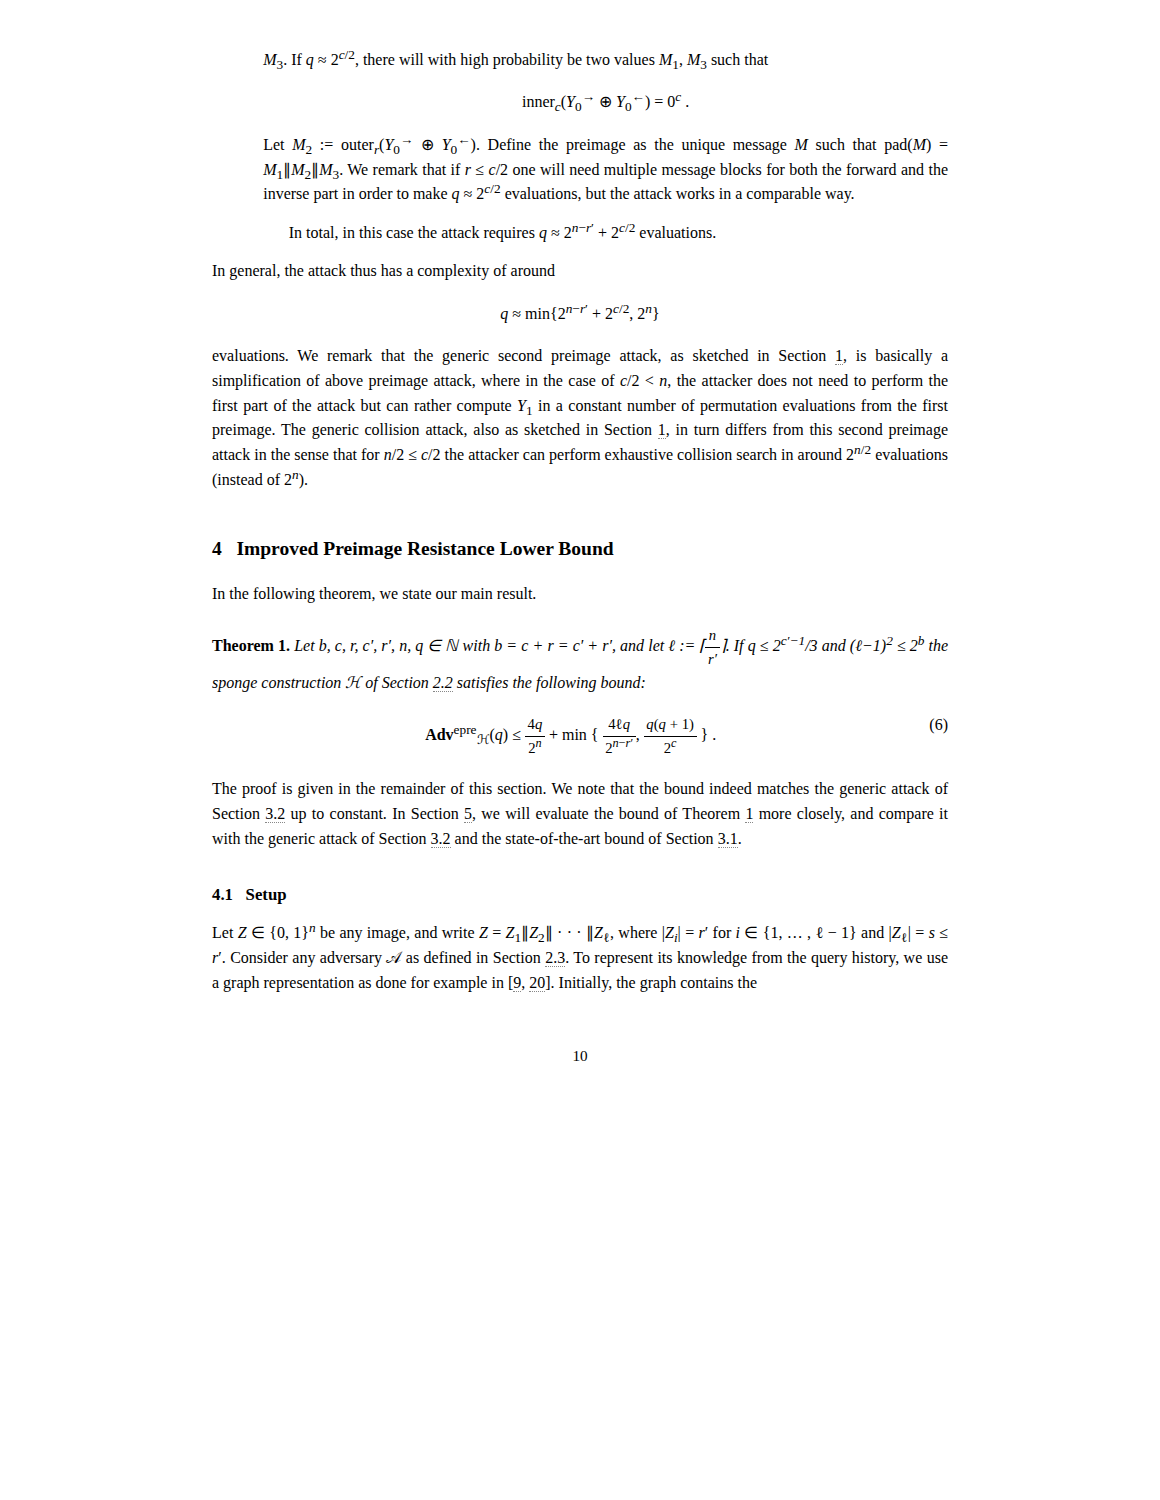M3. If q ≈ 2c/2, there will with high probability be two values M1, M3 such that
innerc(Y0→ ⊕ Y0←) = 0c .
Let M2 := outerr(Y0→ ⊕ Y0←). Define the preimage as the unique message M such that pad(M) = M1∥M2∥M3. We remark that if r ≤ c/2 one will need multiple message blocks for both the forward and the inverse part in order to make q ≈ 2c/2 evaluations, but the attack works in a comparable way.
In total, in this case the attack requires q ≈ 2n−r′ + 2c/2 evaluations.
In general, the attack thus has a complexity of around
q ≈ min{2n−r′ + 2c/2, 2n}
evaluations. We remark that the generic second preimage attack, as sketched in Section 1, is basically a simplification of above preimage attack, where in the case of c/2 < n, the attacker does not need to perform the first part of the attack but can rather compute Y1 in a constant number of permutation evaluations from the first preimage. The generic collision attack, also as sketched in Section 1, in turn differs from this second preimage attack in the sense that for n/2 ≤ c/2 the attacker can perform exhaustive collision search in around 2n/2 evaluations (instead of 2n).
4 Improved Preimage Resistance Lower Bound
In the following theorem, we state our main result.
Theorem 1. Let b, c, r, c′, r′, n, q ∈ ℕ with b = c + r = c′ + r′, and let ℓ := ⌈nr′⌉. If q ≤ 2c′−1/3 and (ℓ−1)2 ≤ 2b the sponge construction ℋ of Section 2.2 satisfies the following bound:
Advepreℋ(q) ≤ 4q 2n + min { 4ℓq 2n−r′, q(q + 1) 2c } . (6)
The proof is given in the remainder of this section. We note that the bound indeed matches the generic attack of Section 3.2 up to constant. In Section 5, we will evaluate the bound of Theorem 1 more closely, and compare it with the generic attack of Section 3.2 and the state-of-the-art bound of Section 3.1.
4.1 Setup
Let Z ∈ {0, 1}n be any image, and write Z = Z1∥Z2∥ · · · ∥Zℓ, where |Zi| = r′ for i ∈ {1, … , ℓ − 1} and |Zℓ| = s ≤ r′. Consider any adversary 𝒜 as defined in Section 2.3. To represent its knowledge from the query history, we use a graph representation as done for example in [9, 20]. Initially, the graph contains the
10